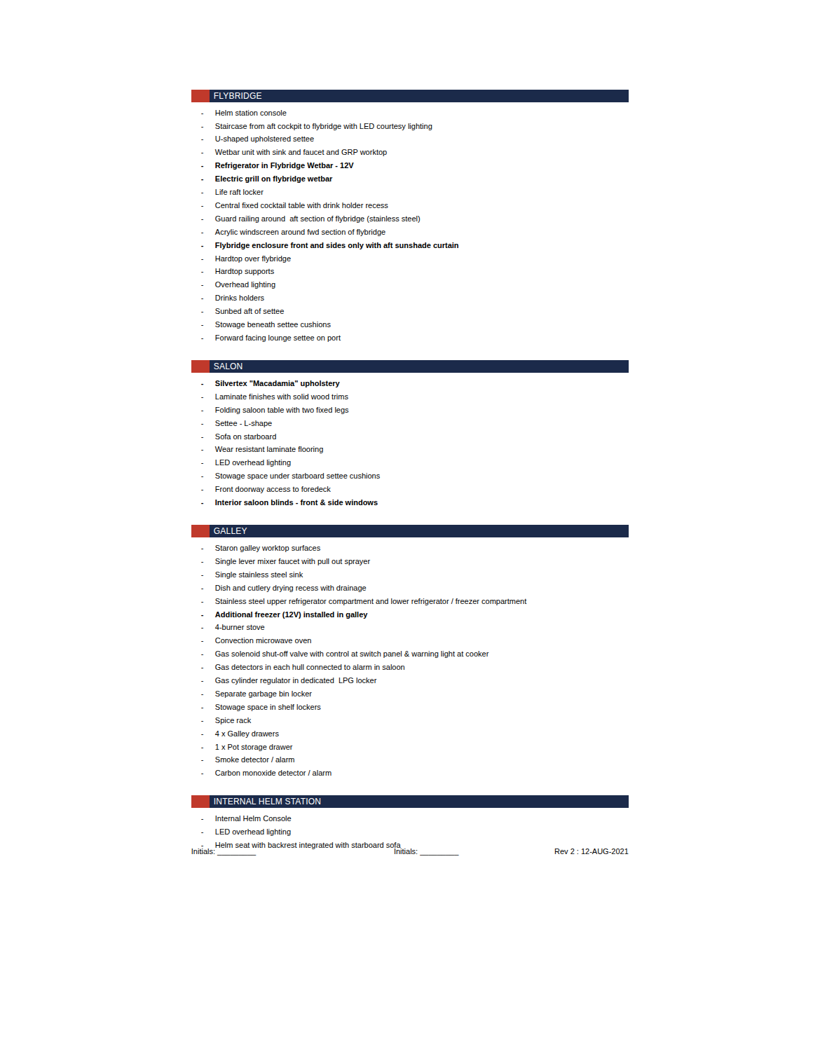FLYBRIDGE
Helm station console
Staircase from aft cockpit to flybridge with LED courtesy lighting
U-shaped upholstered settee
Wetbar unit with sink and faucet and GRP worktop
Refrigerator in Flybridge Wetbar - 12V
Electric grill on flybridge wetbar
Life raft locker
Central fixed cocktail table with drink holder recess
Guard railing around aft section of flybridge (stainless steel)
Acrylic windscreen around fwd section of flybridge
Flybridge enclosure front and sides only with aft sunshade curtain
Hardtop over flybridge
Hardtop supports
Overhead lighting
Drinks holders
Sunbed aft of settee
Stowage beneath settee cushions
Forward facing lounge settee on port
SALON
Silvertex "Macadamia" upholstery
Laminate finishes with solid wood trims
Folding saloon table with two fixed legs
Settee - L-shape
Sofa on starboard
Wear resistant laminate flooring
LED overhead lighting
Stowage space under starboard settee cushions
Front doorway access to foredeck
Interior saloon blinds - front & side windows
GALLEY
Staron galley worktop surfaces
Single lever mixer faucet with pull out sprayer
Single stainless steel sink
Dish and cutlery drying recess with drainage
Stainless steel upper refrigerator compartment and lower refrigerator / freezer compartment
Additional freezer (12V) installed in galley
4-burner stove
Convection microwave oven
Gas solenoid shut-off valve with control at switch panel & warning light at cooker
Gas detectors in each hull connected to alarm in saloon
Gas cylinder regulator in dedicated LPG locker
Separate garbage bin locker
Stowage space in shelf lockers
Spice rack
4 x Galley drawers
1 x Pot storage drawer
Smoke detector / alarm
Carbon monoxide detector / alarm
INTERNAL HELM STATION
Internal Helm Console
LED overhead lighting
Helm seat with backrest integrated with starboard sofa
Initials: _________
Initials: _________
Rev 2 : 12-AUG-2021